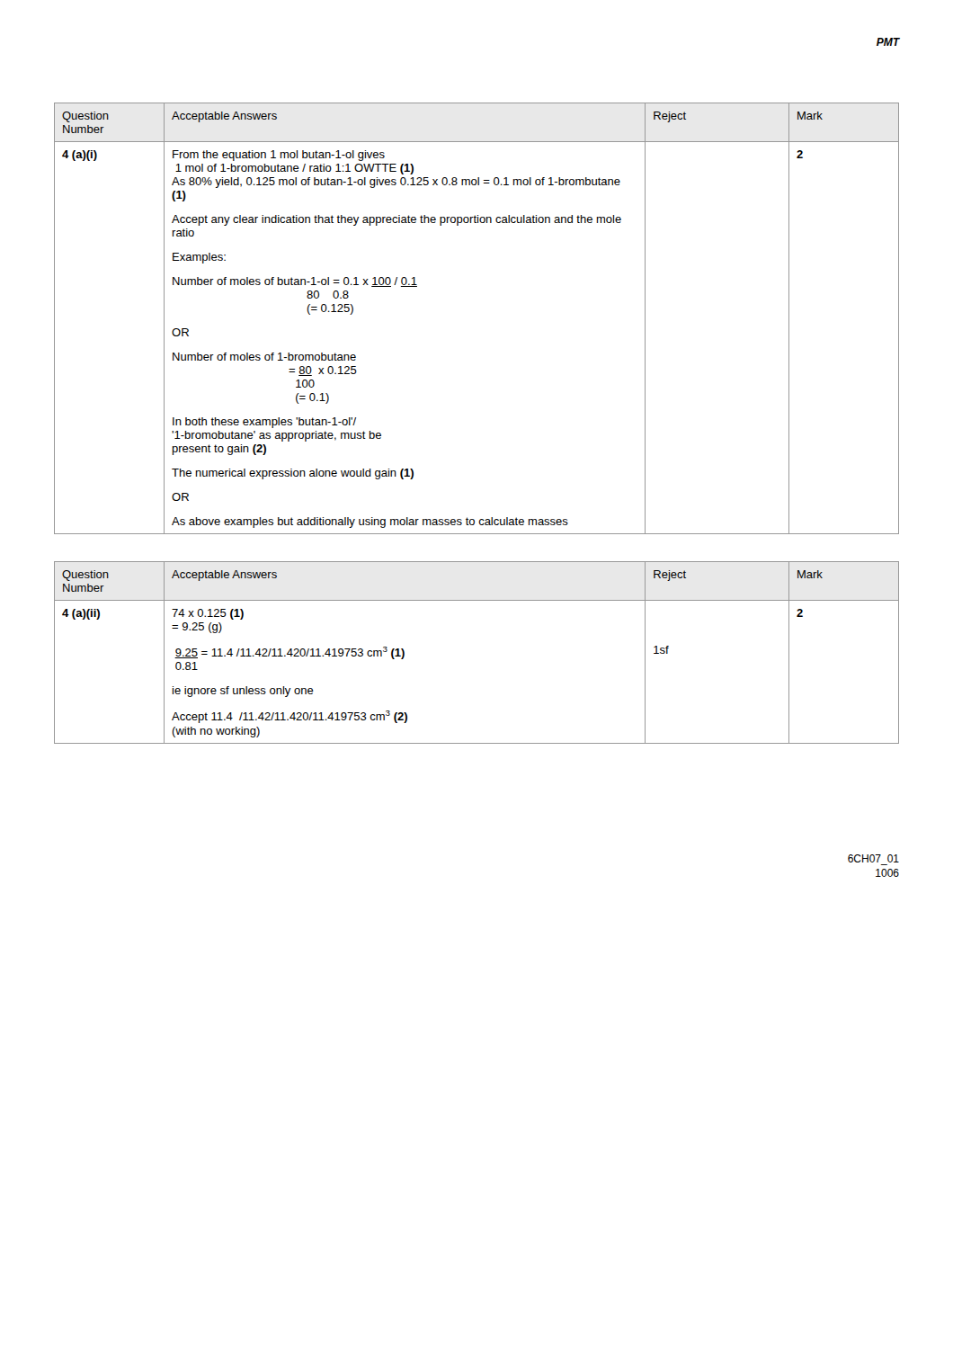PMT
| Question Number | Acceptable Answers | Reject | Mark |
| --- | --- | --- | --- |
| 4 (a)(i) | From the equation 1 mol butan-1-ol gives 1 mol of 1-bromobutane / ratio 1:1 OWTTE (1) As 80% yield, 0.125 mol of butan-1-ol gives 0.125 x 0.8 mol = 0.1 mol of 1-brombutane (1) Accept any clear indication that they appreciate the proportion calculation and the mole ratio Examples: Number of moles of butan-1-ol = 0.1 x 100 / 0.1 80 0.8 (= 0.125) OR Number of moles of 1-bromobutane = 80 x 0.125 100 (= 0.1) In both these examples 'butan-1-ol'/ '1-bromobutane' as appropriate, must be present to gain (2) The numerical expression alone would gain (1) OR As above examples but additionally using molar masses to calculate masses | | 2 |
| Question Number | Acceptable Answers | Reject | Mark |
| --- | --- | --- | --- |
| 4 (a)(ii) | 74 x 0.125 (1) = 9.25 (g) 9.25 = 11.4 /11.42/11.420/11.419753 cm 3 (1) 0.81 ie ignore sf unless only one Accept 11.4 /11.42/11.420/11.419753 cm 3 (2) (with no working) | 1sf | 2 |
6CH07_01
1006